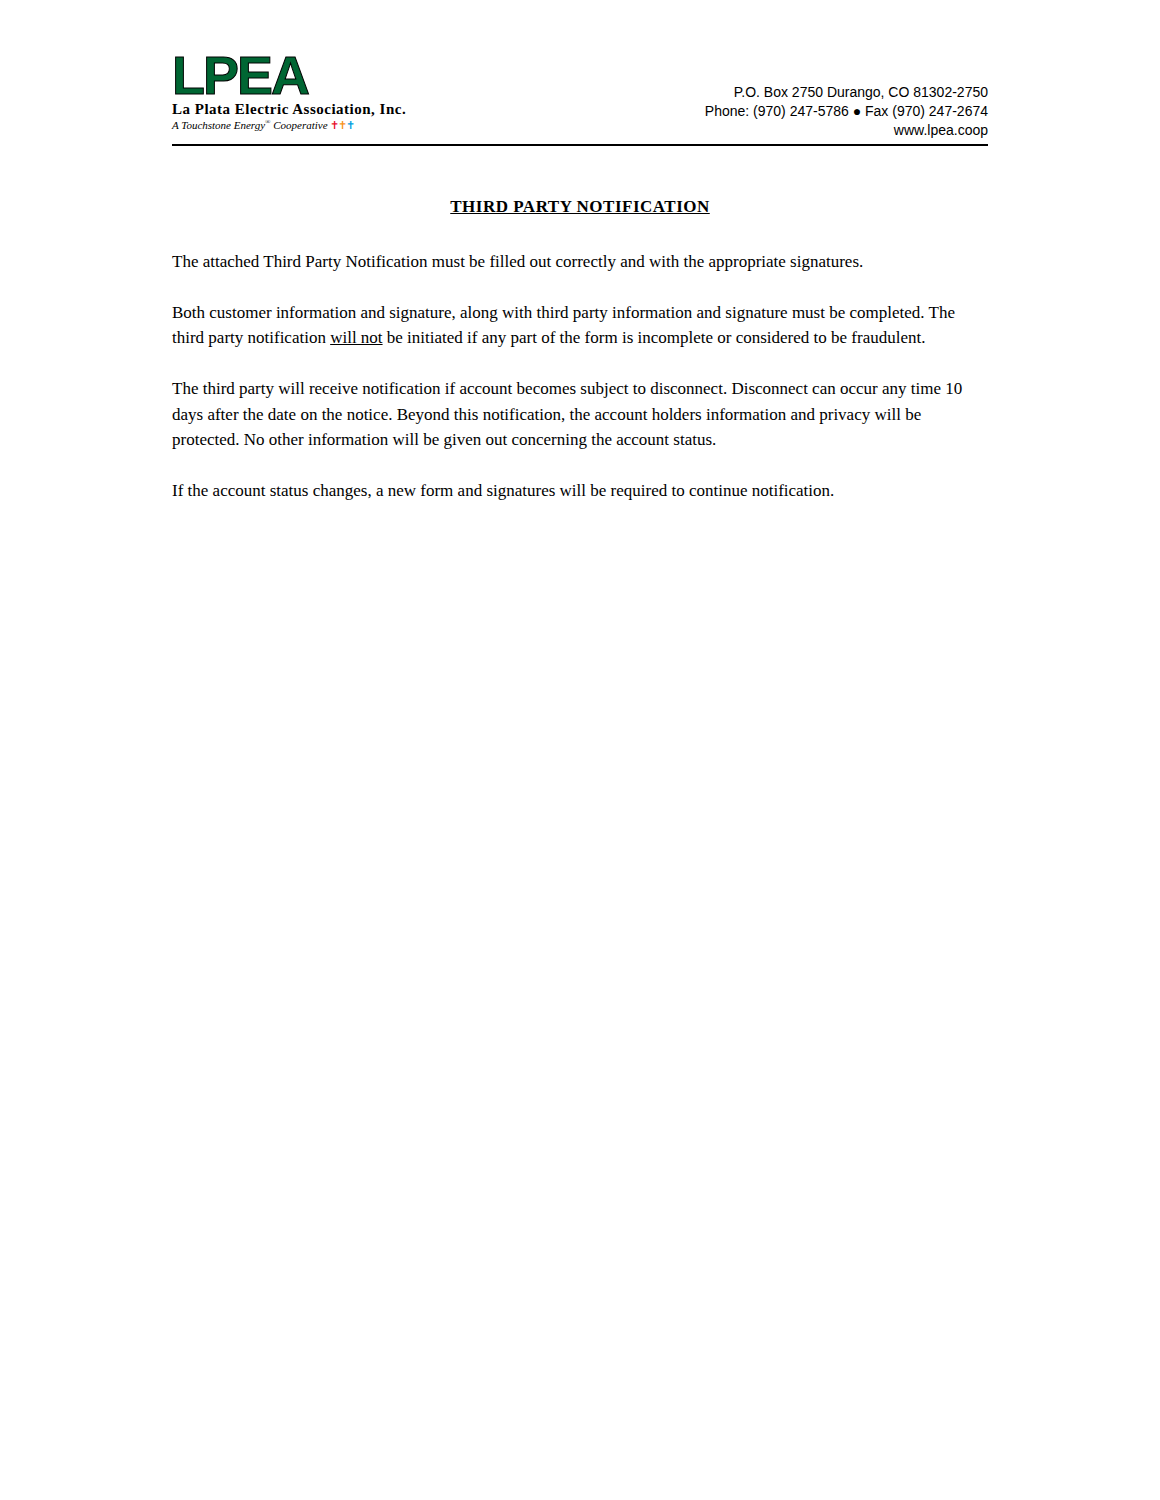LPEA
La Plata Electric Association, Inc.
A Touchstone Energy® Cooperative ✝✝✝
P.O. Box 2750 Durango, CO 81302-2750
Phone: (970) 247-5786 ● Fax (970) 247-2674
www.lpea.coop
THIRD PARTY NOTIFICATION
The attached Third Party Notification must be filled out correctly and with the appropriate signatures.
Both customer information and signature, along with third party information and signature must be completed. The third party notification will not be initiated if any part of the form is incomplete or considered to be fraudulent.
The third party will receive notification if account becomes subject to disconnect. Disconnect can occur any time 10 days after the date on the notice. Beyond this notification, the account holders information and privacy will be protected. No other information will be given out concerning the account status.
If the account status changes, a new form and signatures will be required to continue notification.